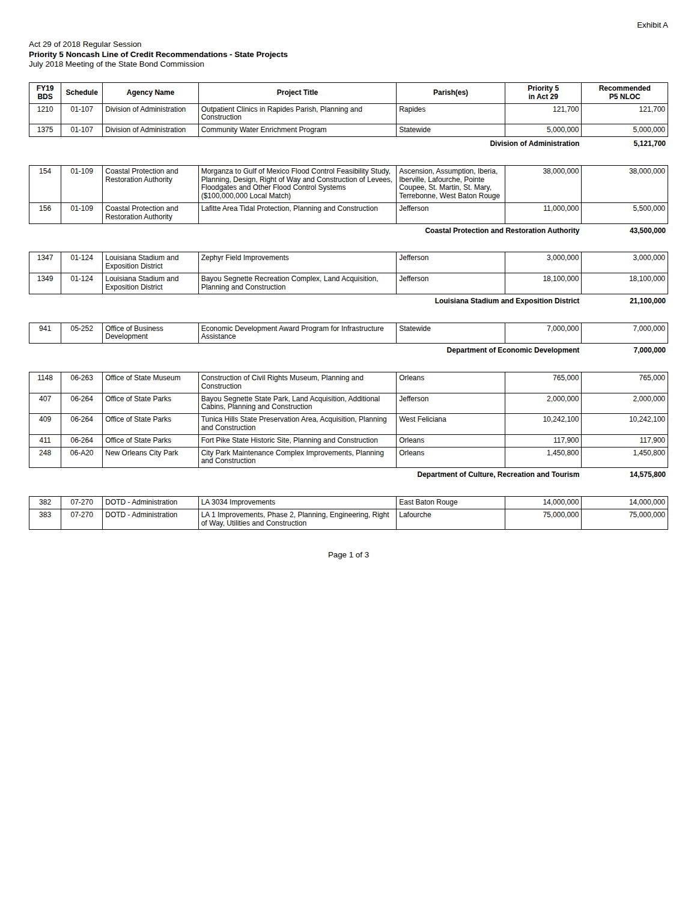Exhibit A
Act 29 of 2018 Regular Session
Priority 5 Noncash Line of Credit Recommendations - State Projects
July 2018 Meeting of the State Bond Commission
| FY19 BDS | Schedule | Agency Name | Project Title | Parish(es) | Priority 5 in Act 29 | Recommended P5 NLOC |
| --- | --- | --- | --- | --- | --- | --- |
| 1210 | 01-107 | Division of Administration | Outpatient Clinics in Rapides Parish, Planning and Construction | Rapides | 121,700 | 121,700 |
| 1375 | 01-107 | Division of Administration | Community Water Enrichment Program | Statewide | 5,000,000 | 5,000,000 |
| Division of Administration | 5,121,700 |
| 154 | 01-109 | Coastal Protection and Restoration Authority | Morganza to Gulf of Mexico Flood Control Feasibility Study, Planning, Design, Right of Way and Construction of Levees, Floodgates and Other Flood Control Systems ($100,000,000 Local Match) | Ascension, Assumption, Iberia, Iberville, Lafourche, Pointe Coupee, St. Martin, St. Mary, Terrebonne, West Baton Rouge | 38,000,000 | 38,000,000 |
| 156 | 01-109 | Coastal Protection and Restoration Authority | Lafitte Area Tidal Protection, Planning and Construction | Jefferson | 11,000,000 | 5,500,000 |
| Coastal Protection and Restoration Authority | 43,500,000 |
| 1347 | 01-124 | Louisiana Stadium and Exposition District | Zephyr Field Improvements | Jefferson | 3,000,000 | 3,000,000 |
| 1349 | 01-124 | Louisiana Stadium and Exposition District | Bayou Segnette Recreation Complex, Land Acquisition, Planning and Construction | Jefferson | 18,100,000 | 18,100,000 |
| Louisiana Stadium and Exposition District | 21,100,000 |
| 941 | 05-252 | Office of Business Development | Economic Development Award Program for Infrastructure Assistance | Statewide | 7,000,000 | 7,000,000 |
| Department of Economic Development | 7,000,000 |
| 1148 | 06-263 | Office of State Museum | Construction of Civil Rights Museum, Planning and Construction | Orleans | 765,000 | 765,000 |
| 407 | 06-264 | Office of State Parks | Bayou Segnette State Park, Land Acquisition, Additional Cabins, Planning and Construction | Jefferson | 2,000,000 | 2,000,000 |
| 409 | 06-264 | Office of State Parks | Tunica Hills State Preservation Area, Acquisition, Planning and Construction | West Feliciana | 10,242,100 | 10,242,100 |
| 411 | 06-264 | Office of State Parks | Fort Pike State Historic Site, Planning and Construction | Orleans | 117,900 | 117,900 |
| 248 | 06-A20 | New Orleans City Park | City Park Maintenance Complex Improvements, Planning and Construction | Orleans | 1,450,800 | 1,450,800 |
| Department of Culture, Recreation and Tourism | 14,575,800 |
| 382 | 07-270 | DOTD - Administration | LA 3034 Improvements | East Baton Rouge | 14,000,000 | 14,000,000 |
| 383 | 07-270 | DOTD - Administration | LA 1 Improvements, Phase 2, Planning, Engineering, Right of Way, Utilities and Construction | Lafourche | 75,000,000 | 75,000,000 |
Page 1 of 3